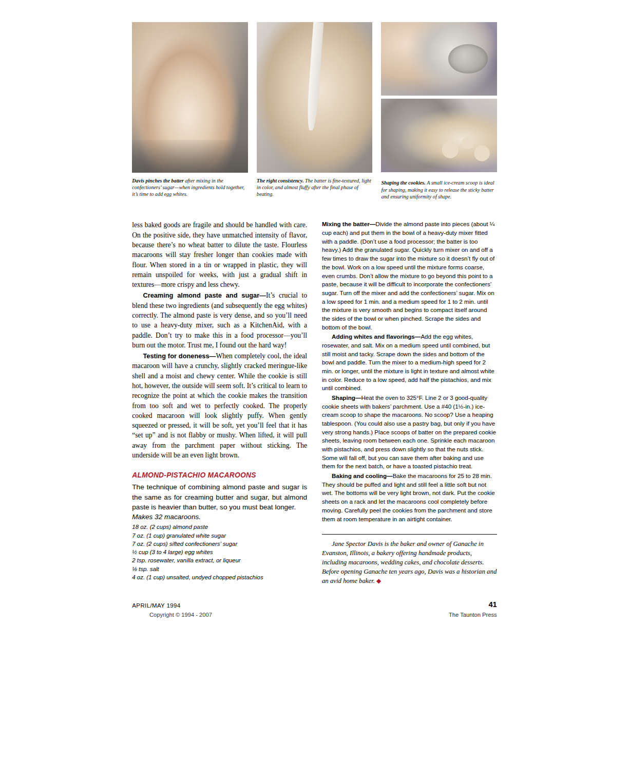Davis pinches the batter after mixing in the confectioners’ sugar—when ingredients hold together, it’s time to add egg whites.
The right consistency. The batter is fine-textured, light in color, and almost fluffy after the final phase of beating.
Shaping the cookies. A small ice-cream scoop is ideal for shaping, making it easy to release the sticky batter and ensuring uniformity of shape.
less baked goods are fragile and should be handled with care. On the positive side, they have unmatched intensity of flavor, because there’s no wheat batter to dilute the taste. Flourless macaroons will stay fresher longer than cookies made with flour. When stored in a tin or wrapped in plastic, they will remain unspoiled for weeks, with just a gradual shift in textures—more crispy and less chewy.
Creaming almond paste and sugar—It’s crucial to blend these two ingredients (and subsequently the egg whites) correctly. The almond paste is very dense, and so you’ll need to use a heavy-duty mixer, such as a KitchenAid, with a paddle. Don’t try to make this in a food processor—you’ll burn out the motor. Trust me, I found out the hard way!
Testing for doneness—When completely cool, the ideal macaroon will have a crunchy, slightly cracked meringue-like shell and a moist and chewy center. While the cookie is still hot, however, the outside will seem soft. It’s critical to learn to recognize the point at which the cookie makes the transition from too soft and wet to perfectly cooked. The properly cooked macaroon will look slightly puffy. When gently squeezed or pressed, it will be soft, yet you’ll feel that it has “set up” and is not flabby or mushy. When lifted, it will pull away from the parchment paper without sticking. The underside will be an even light brown.
ALMOND-PISTACHIO MACAROONS
The technique of combining almond paste and sugar is the same as for creaming butter and sugar, but almond paste is heavier than butter, so you must beat longer.
Makes 32 macaroons.
18 oz. (2 cups) almond paste
7 oz. (1 cup) granulated white sugar
7 oz. (2 cups) sifted confectioners’ sugar
½ cup (3 to 4 large) egg whites
2 tsp. rosewater, vanilla extract, or liqueur
⅛ tsp. salt
4 oz. (1 cup) unsalted, undyed chopped pistachios
Mixing the batter—Divide the almond paste into pieces (about ¼ cup each) and put them in the bowl of a heavy-duty mixer fitted with a paddle. (Don’t use a food processor; the batter is too heavy.) Add the granulated sugar. Quickly turn mixer on and off a few times to draw the sugar into the mixture so it doesn’t fly out of the bowl. Work on a low speed until the mixture forms coarse, even crumbs. Don’t allow the mixture to go beyond this point to a paste, because it will be difficult to incorporate the confectioners’ sugar. Turn off the mixer and add the confectioners’ sugar. Mix on a low speed for 1 min. and a medium speed for 1 to 2 min. until the mixture is very smooth and begins to compact itself around the sides of the bowl or when pinched. Scrape the sides and bottom of the bowl.
Adding whites and flavorings—Add the egg whites, rosewater, and salt. Mix on a medium speed until combined, but still moist and tacky. Scrape down the sides and bottom of the bowl and paddle. Turn the mixer to a medium-high speed for 2 min. or longer, until the mixture is light in texture and almost white in color. Reduce to a low speed, add half the pistachios, and mix until combined.
Shaping—Heat the oven to 325°F. Line 2 or 3 good-quality cookie sheets with bakers’ parchment. Use a #40 (1½-in.) ice-cream scoop to shape the macaroons. No scoop? Use a heaping tablespoon. (You could also use a pastry bag, but only if you have very strong hands.) Place scoops of batter on the prepared cookie sheets, leaving room between each one. Sprinkle each macaroon with pistachios, and press down slightly so that the nuts stick. Some will fall off, but you can save them after baking and use them for the next batch, or have a toasted pistachio treat.
Baking and cooling—Bake the macaroons for 25 to 28 min. They should be puffed and light and still feel a little soft but not wet. The bottoms will be very light brown, not dark. Put the cookie sheets on a rack and let the macaroons cool completely before moving. Carefully peel the cookies from the parchment and store them at room temperature in an airtight container.
Jane Spector Davis is the baker and owner of Ganache in Evanston, Illinois, a bakery offering handmade products, including macaroons, wedding cakes, and chocolate desserts. Before opening Ganache ten years ago, Davis was a historian and an avid home baker. ◆
APRIL/MAY 1994
41
Copyright © 1994 - 2007
The Taunton Press